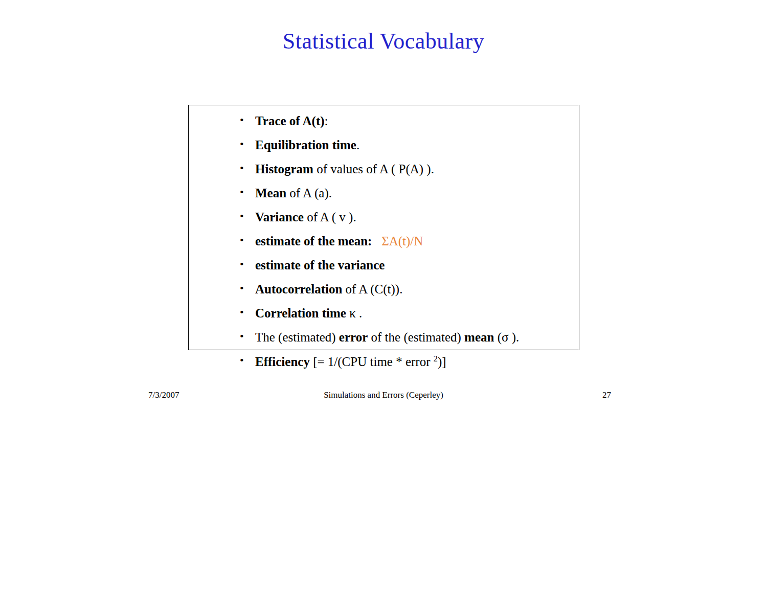Statistical Vocabulary
Trace of A(t):
Equilibration time.
Histogram of values of A ( P(A) ).
Mean of A (a).
Variance of A ( v ).
estimate of the mean: ΣA(t)/N
estimate of the variance
Autocorrelation of A (C(t)).
Correlation time κ .
The (estimated) error of the (estimated) mean (σ ).
Efficiency [= 1/(CPU time * error 2)]
7/3/2007 Simulations and Errors (Ceperley) 27